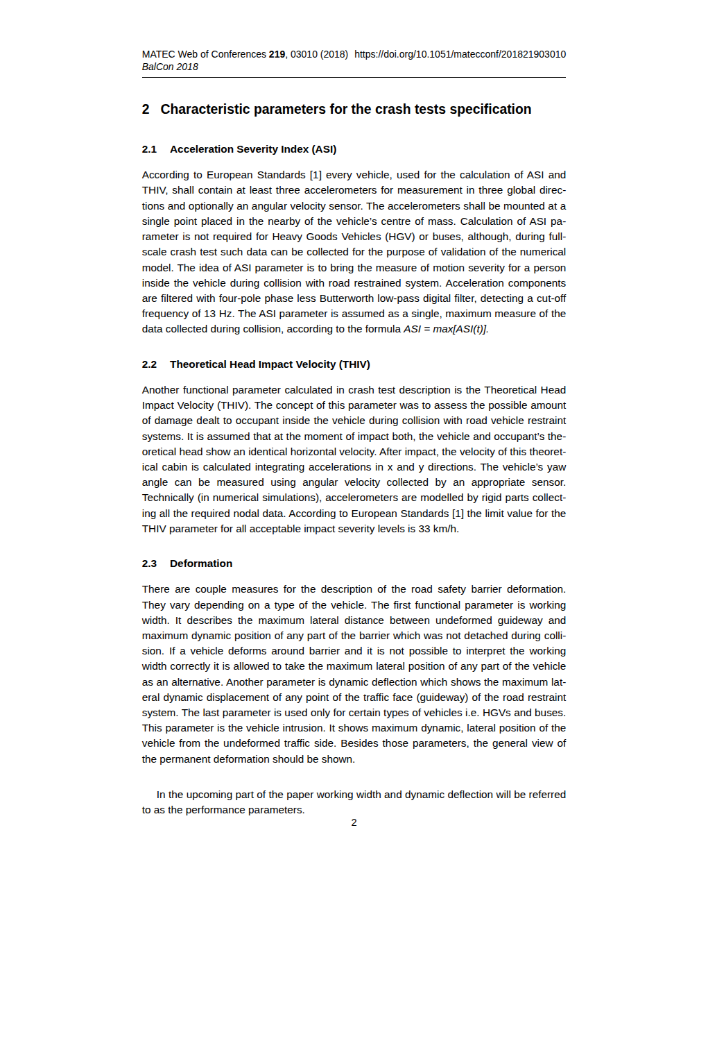MATEC Web of Conferences 219, 03010 (2018) BalCon 2018
https://doi.org/10.1051/matecconf/201821903010
2 Characteristic parameters for the crash tests specification
2.1 Acceleration Severity Index (ASI)
According to European Standards [1] every vehicle, used for the calculation of ASI and THIV, shall contain at least three accelerometers for measurement in three global directions and optionally an angular velocity sensor. The accelerometers shall be mounted at a single point placed in the nearby of the vehicle’s centre of mass. Calculation of ASI parameter is not required for Heavy Goods Vehicles (HGV) or buses, although, during full-scale crash test such data can be collected for the purpose of validation of the numerical model. The idea of ASI parameter is to bring the measure of motion severity for a person inside the vehicle during collision with road restrained system. Acceleration components are filtered with four-pole phase less Butterworth low-pass digital filter, detecting a cut-off frequency of 13 Hz. The ASI parameter is assumed as a single, maximum measure of the data collected during collision, according to the formula ASI = max[ASI(t)].
2.2 Theoretical Head Impact Velocity (THIV)
Another functional parameter calculated in crash test description is the Theoretical Head Impact Velocity (THIV). The concept of this parameter was to assess the possible amount of damage dealt to occupant inside the vehicle during collision with road vehicle restraint systems. It is assumed that at the moment of impact both, the vehicle and occupant’s theoretical head show an identical horizontal velocity. After impact, the velocity of this theoretical cabin is calculated integrating accelerations in x and y directions. The vehicle’s yaw angle can be measured using angular velocity collected by an appropriate sensor. Technically (in numerical simulations), accelerometers are modelled by rigid parts collecting all the required nodal data. According to European Standards [1] the limit value for the THIV parameter for all acceptable impact severity levels is 33 km/h.
2.3 Deformation
There are couple measures for the description of the road safety barrier deformation. They vary depending on a type of the vehicle. The first functional parameter is working width. It describes the maximum lateral distance between undeformed guideway and maximum dynamic position of any part of the barrier which was not detached during collision. If a vehicle deforms around barrier and it is not possible to interpret the working width correctly it is allowed to take the maximum lateral position of any part of the vehicle as an alternative. Another parameter is dynamic deflection which shows the maximum lateral dynamic displacement of any point of the traffic face (guideway) of the road restraint system. The last parameter is used only for certain types of vehicles i.e. HGVs and buses. This parameter is the vehicle intrusion. It shows maximum dynamic, lateral position of the vehicle from the undeformed traffic side. Besides those parameters, the general view of the permanent deformation should be shown.
In the upcoming part of the paper working width and dynamic deflection will be referred to as the performance parameters.
2